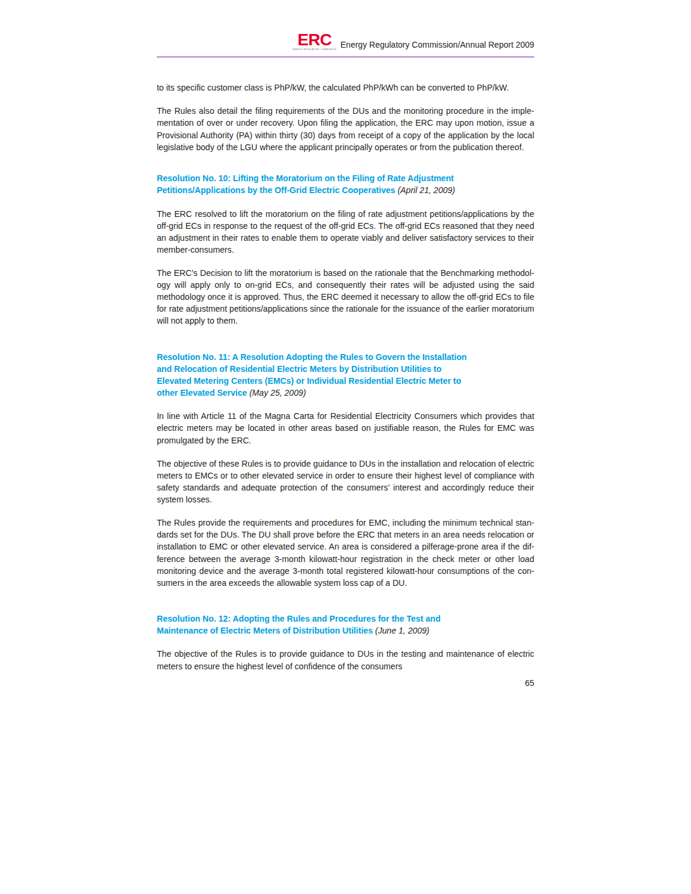ERC ENERGY REGULATORY COMMISSION Energy Regulatory Commission/Annual Report 2009
to its specific customer class is PhP/kW, the calculated PhP/kWh can be converted to PhP/kW.
The Rules also detail the filing requirements of the DUs and the monitoring procedure in the implementation of over or under recovery. Upon filing the application, the ERC may upon motion, issue a Provisional Authority (PA) within thirty (30) days from receipt of a copy of the application by the local legislative body of the LGU where the applicant principally operates or from the publication thereof.
Resolution No. 10: Lifting the Moratorium on the Filing of Rate Adjustment
Petitions/Applications by the Off-Grid Electric Cooperatives (April 21, 2009)
The ERC resolved to lift the moratorium on the filing of rate adjustment petitions/applications by the off-grid ECs in response to the request of the off-grid ECs. The off-grid ECs reasoned that they need an adjustment in their rates to enable them to operate viably and deliver satisfactory services to their member-consumers.
The ERC’s Decision to lift the moratorium is based on the rationale that the Benchmarking methodology will apply only to on-grid ECs, and consequently their rates will be adjusted using the said methodology once it is approved. Thus, the ERC deemed it necessary to allow the off-grid ECs to file for rate adjustment petitions/applications since the rationale for the issuance of the earlier moratorium will not apply to them.
Resolution No. 11: A Resolution Adopting the Rules to Govern the Installation
and Relocation of Residential Electric Meters by Distribution Utilities to
Elevated Metering Centers (EMCs) or Individual Residential Electric Meter to
other Elevated Service (May 25, 2009)
In line with Article 11 of the Magna Carta for Residential Electricity Consumers which provides that electric meters may be located in other areas based on justifiable reason, the Rules for EMC was promulgated by the ERC.
The objective of these Rules is to provide guidance to DUs in the installation and relocation of electric meters to EMCs or to other elevated service in order to ensure their highest level of compliance with safety standards and adequate protection of the consumers’ interest and accordingly reduce their system losses.
The Rules provide the requirements and procedures for EMC, including the minimum technical standards set for the DUs. The DU shall prove before the ERC that meters in an area needs relocation or installation to EMC or other elevated service. An area is considered a pilferage-prone area if the difference between the average 3-month kilowatt-hour registration in the check meter or other load monitoring device and the average 3-month total registered kilowatt-hour consumptions of the consumers in the area exceeds the allowable system loss cap of a DU.
Resolution No. 12: Adopting the Rules and Procedures for the Test and
Maintenance of Electric Meters of Distribution Utilities (June 1, 2009)
The objective of the Rules is to provide guidance to DUs in the testing and maintenance of electric meters to ensure the highest level of confidence of the consumers
65